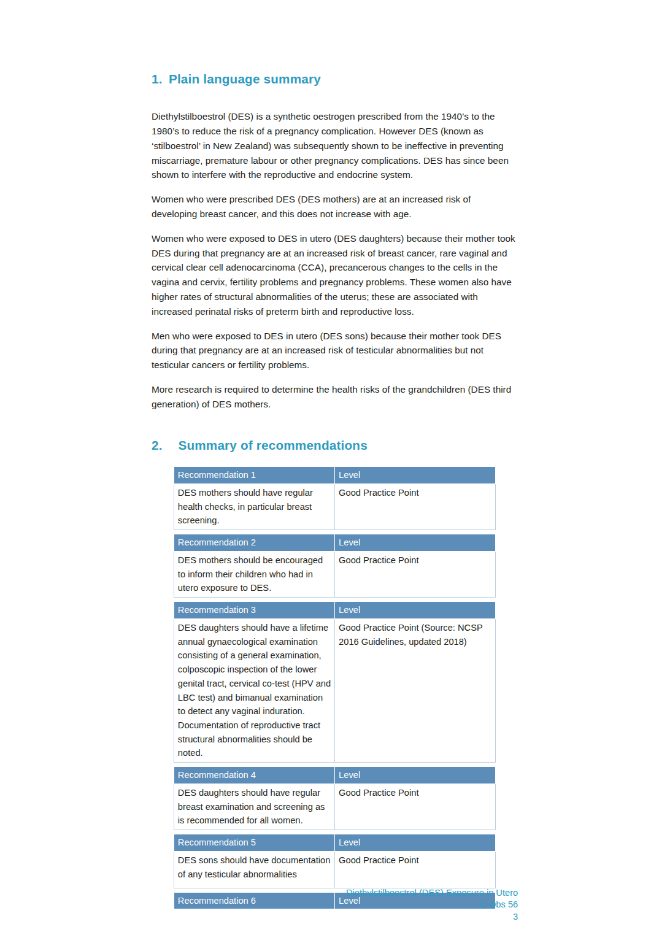1. Plain language summary
Diethylstilboestrol (DES) is a synthetic oestrogen prescribed from the 1940’s to the 1980’s to reduce the risk of a pregnancy complication. However DES (known as ‘stilboestrol’ in New Zealand) was subsequently shown to be ineffective in preventing miscarriage, premature labour or other pregnancy complications. DES has since been shown to interfere with the reproductive and endocrine system.
Women who were prescribed DES (DES mothers) are at an increased risk of developing breast cancer, and this does not increase with age.
Women who were exposed to DES in utero (DES daughters) because their mother took DES during that pregnancy are at an increased risk of breast cancer, rare vaginal and cervical clear cell adenocarcinoma (CCA), precancerous changes to the cells in the vagina and cervix, fertility problems and pregnancy problems. These women also have higher rates of structural abnormalities of the uterus; these are associated with increased perinatal risks of preterm birth and reproductive loss.
Men who were exposed to DES in utero (DES sons) because their mother took DES during that pregnancy are at an increased risk of testicular abnormalities but not testicular cancers or fertility problems.
More research is required to determine the health risks of the grandchildren (DES third generation) of DES mothers.
2. Summary of recommendations
| Recommendation 1 | Level |
| DES mothers should have regular health checks, in particular breast screening. | Good Practice Point |
| Recommendation 2 | Level |
| DES mothers should be encouraged to inform their children who had in utero exposure to DES. | Good Practice Point |
| Recommendation 3 | Level |
| DES daughters should have a lifetime annual gynaecological examination consisting of a general examination, colposcopic inspection of the lower genital tract, cervical co-test (HPV and LBC test) and bimanual examination to detect any vaginal induration. Documentation of reproductive tract structural abnormalities should be noted. | Good Practice Point (Source: NCSP 2016 Guidelines, updated 2018) |
| Recommendation 4 | Level |
| DES daughters should have regular breast examination and screening as is recommended for all women. | Good Practice Point |
| Recommendation 5 | Level |
| DES sons should have documentation of any testicular abnormalities | Good Practice Point |
| Recommendation 6 | Level |
Diethylstilboestrol (DES) Exposure in Utero
C-Obs 56
3